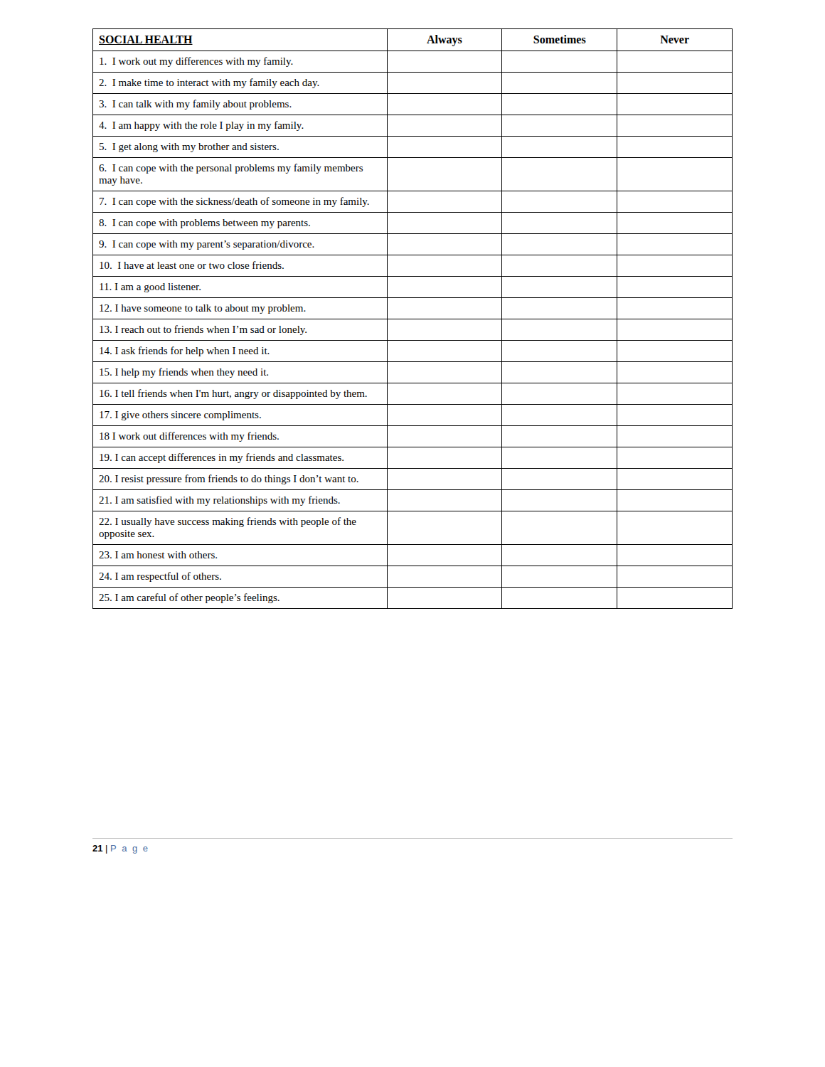| SOCIAL HEALTH | Always | Sometimes | Never |
| --- | --- | --- | --- |
| 1. I work out my differences with my family. | | | |
| 2. I make time to interact with my family each day. | | | |
| 3. I can talk with my family about problems. | | | |
| 4. I am happy with the role I play in my family. | | | |
| 5. I get along with my brother and sisters. | | | |
| 6. I can cope with the personal problems my family members may have. | | | |
| 7. I can cope with the sickness/death of someone in my family. | | | |
| 8. I can cope with problems between my parents. | | | |
| 9. I can cope with my parent’s separation/divorce. | | | |
| 10. I have at least one or two close friends. | | | |
| 11. I am a good listener. | | | |
| 12. I have someone to talk to about my problem. | | | |
| 13. I reach out to friends when I’m sad or lonely. | | | |
| 14. I ask friends for help when I need it. | | | |
| 15. I help my friends when they need it. | | | |
| 16. I tell friends when I'm hurt, angry or disappointed by them. | | | |
| 17. I give others sincere compliments. | | | |
| 18 I work out differences with my friends. | | | |
| 19. I can accept differences in my friends and classmates. | | | |
| 20. I resist pressure from friends to do things I don’t want to. | | | |
| 21. I am satisfied with my relationships with my friends. | | | |
| 22. I usually have success making friends with people of the opposite sex. | | | |
| 23. I am honest with others. | | | |
| 24. I am respectful of others. | | | |
| 25. I am careful of other people’s feelings. | | | |
21 | P a g e